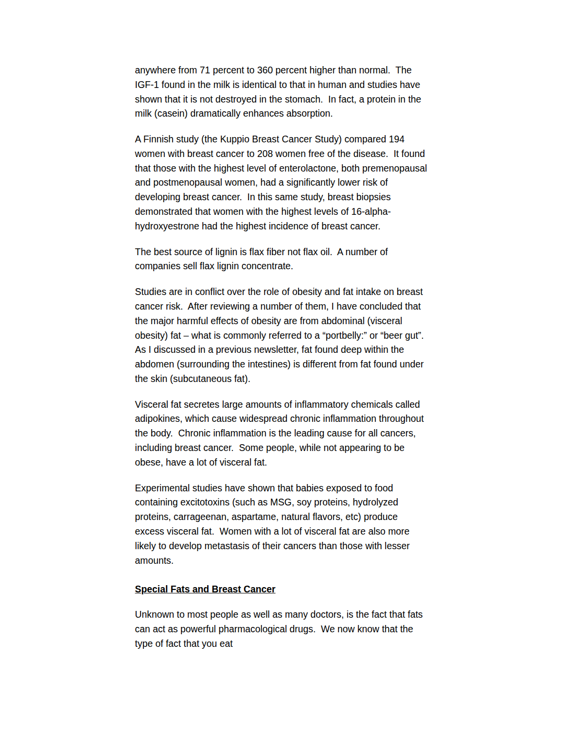anywhere from 71 percent to 360 percent higher than normal. The IGF-1 found in the milk is identical to that in human and studies have shown that it is not destroyed in the stomach. In fact, a protein in the milk (casein) dramatically enhances absorption.
A Finnish study (the Kuppio Breast Cancer Study) compared 194 women with breast cancer to 208 women free of the disease. It found that those with the highest level of enterolactone, both premenopausal and postmenopausal women, had a significantly lower risk of developing breast cancer. In this same study, breast biopsies demonstrated that women with the highest levels of 16-alpha-hydroxyestrone had the highest incidence of breast cancer.
The best source of lignin is flax fiber not flax oil. A number of companies sell flax lignin concentrate.
Studies are in conflict over the role of obesity and fat intake on breast cancer risk. After reviewing a number of them, I have concluded that the major harmful effects of obesity are from abdominal (visceral obesity) fat – what is commonly referred to a “portbelly:” or “beer gut”. As I discussed in a previous newsletter, fat found deep within the abdomen (surrounding the intestines) is different from fat found under the skin (subcutaneous fat).
Visceral fat secretes large amounts of inflammatory chemicals called adipokines, which cause widespread chronic inflammation throughout the body. Chronic inflammation is the leading cause for all cancers, including breast cancer. Some people, while not appearing to be obese, have a lot of visceral fat.
Experimental studies have shown that babies exposed to food containing excitotoxins (such as MSG, soy proteins, hydrolyzed proteins, carrageenan, aspartame, natural flavors, etc) produce excess visceral fat. Women with a lot of visceral fat are also more likely to develop metastasis of their cancers than those with lesser amounts.
Special Fats and Breast Cancer
Unknown to most people as well as many doctors, is the fact that fats can act as powerful pharmacological drugs. We now know that the type of fact that you eat